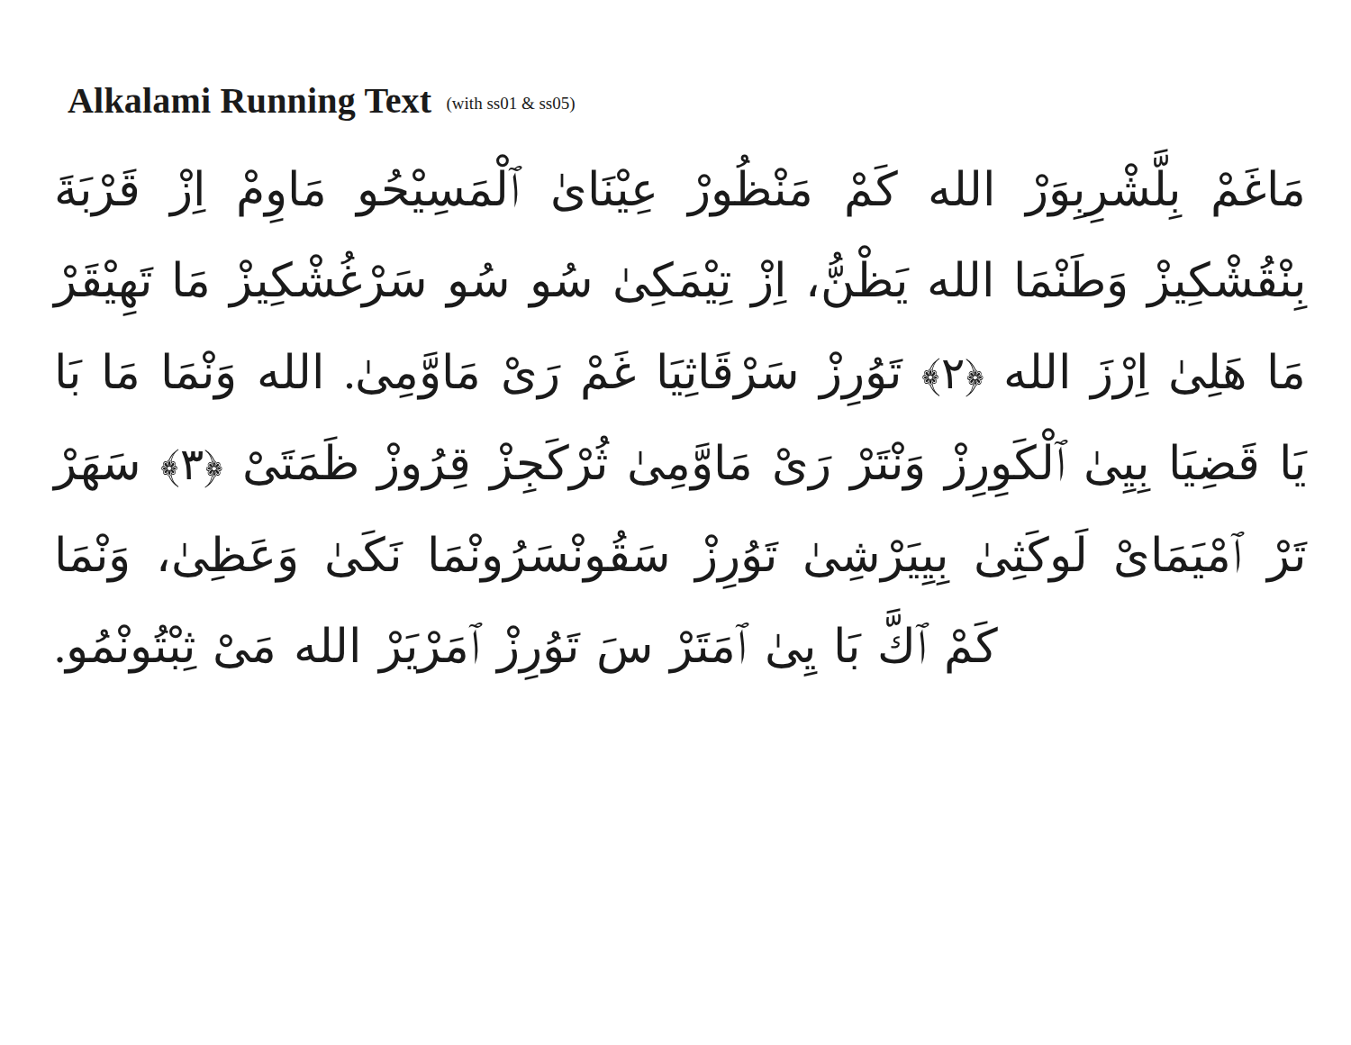Alkalami Running Text (with ss01 & ss05)
مَاغَمْ بِلَّشْرِبِوَرْ الله كَمْ مَنْظُورْ عِيْنَاىٰ ٱلْمَسِيْحُو مَاوِمْ اِزْ قَرْبَةَ بِنْقُشْكِيزْ وَطَنْمَا الله يَظْنُّ، اِزْ تِيْمَكِىٰ سُو سُو سَرْغُشْكِيزْ مَا تَهِيْقَرْ مَا هَلِىٰ اِرْزَ الله ﴿٢﴾ تَوُرِزْ سَرْقَاثِيَا غَمْ رَىْ مَاوَّمِىٰ. الله وَنْمَا مَا بَا يَا قَضِيَا بِيِىٰ ٱلْكَوِرِزْ وَنْتَرْ رَىْ مَاوَّمِىٰ ثُرْكَجِزْ قِرُوزْ ظَمَتَىْ ﴿٣﴾ سَهَرْ تَرْ ٱمْيَمَاىْ لَوكَثِىٰ بِيِيَرْشِىٰ تَوُرِزْ سَقُونْسَرُونْمَا نَكَىٰ وَعَظِىٰ، وَنْمَا كَمْ ٱكَّ بَا يِىٰ ٱمَتَرْ سَ تَوُرِزْ ٱمَرْيَرْ الله مَىْ ثِبْتُونْمُو.